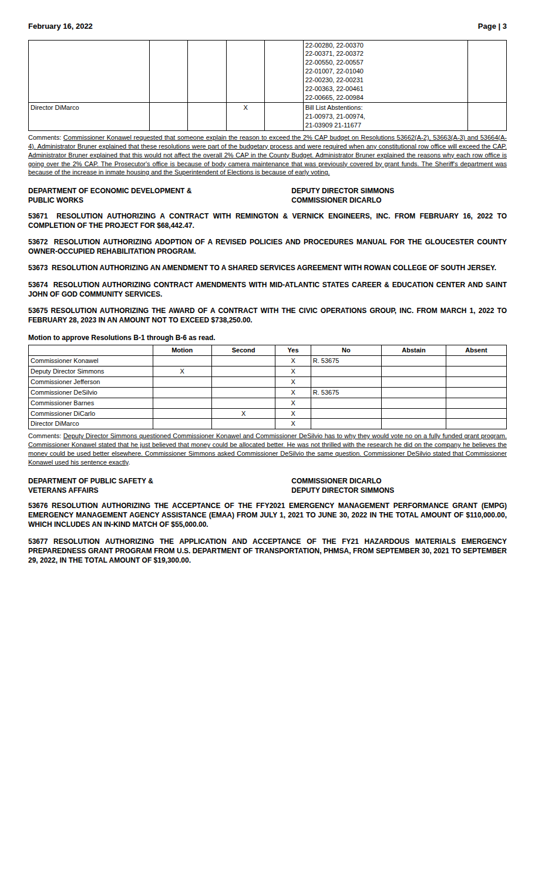February 16, 2022 Page | 3
| | | | | | 22-00280, 22-00370 22-00371, 22-00372 22-00550, 22-00557 22-01007, 22-01040 22-00230, 22-00231 22-00363, 22-00461 22-00665, 22-00984 | |
| Director DiMarco | | | X | | Bill List Abstentions: 21-00973, 21-00974, 21-03909 21-11677 | |
Comments: Commissioner Konawel requested that someone explain the reason to exceed the 2% CAP budget on Resolutions 53662(A-2), 53663(A-3) and 53664(A-4). Administrator Bruner explained that these resolutions were part of the budgetary process and were required when any constitutional row office will exceed the CAP. Administrator Bruner explained that this would not affect the overall 2% CAP in the County Budget. Administrator Bruner explained the reasons why each row office is going over the 2% CAP. The Prosecutor's office is because of body camera maintenance that was previously covered by grant funds. The Sheriff's department was because of the increase in inmate housing and the Superintendent of Elections is because of early voting.
DEPARTMENT OF ECONOMIC DEVELOPMENT &
PUBLIC WORKS
DEPUTY DIRECTOR SIMMONS
COMMISSIONER DICARLO
53671 RESOLUTION AUTHORIZING A CONTRACT WITH REMINGTON & VERNICK ENGINEERS, INC. FROM FEBRUARY 16, 2022 TO COMPLETION OF THE PROJECT FOR $68,442.47.
53672 RESOLUTION AUTHORIZING ADOPTION OF A REVISED POLICIES AND PROCEDURES MANUAL FOR THE GLOUCESTER COUNTY OWNER-OCCUPIED REHABILITATION PROGRAM.
53673 RESOLUTION AUTHORIZING AN AMENDMENT TO A SHARED SERVICES AGREEMENT WITH ROWAN COLLEGE OF SOUTH JERSEY.
53674 RESOLUTION AUTHORIZING CONTRACT AMENDMENTS WITH MID-ATLANTIC STATES CAREER & EDUCATION CENTER AND SAINT JOHN OF GOD COMMUNITY SERVICES.
53675 RESOLUTION AUTHORIZING THE AWARD OF A CONTRACT WITH THE CIVIC OPERATIONS GROUP, INC. FROM MARCH 1, 2022 TO FEBRUARY 28, 2023 IN AN AMOUNT NOT TO EXCEED $738,250.00.
Motion to approve Resolutions B-1 through B-6 as read.
| | Motion | Second | Yes | No | Abstain | Absent |
| --- | --- | --- | --- | --- | --- | --- |
| Commissioner Konawel | | | X | R. 53675 | | |
| Deputy Director Simmons | X | | X | | | |
| Commissioner Jefferson | | | X | | | |
| Commissioner DeSilvio | | | X | R. 53675 | | |
| Commissioner Barnes | | | X | | | |
| Commissioner DiCarlo | | X | X | | | |
| Director DiMarco | | | X | | | |
Comments: Deputy Director Simmons questioned Commissioner Konawel and Commissioner DeSilvio has to why they would vote no on a fully funded grant program. Commissioner Konawel stated that he just believed that money could be allocated better. He was not thrilled with the research he did on the company he believes the money could be used better elsewhere. Commissioner Simmons asked Commissioner DeSilvio the same question. Commissioner DeSilvio stated that Commissioner Konawel used his sentence exactly.
DEPARTMENT OF PUBLIC SAFETY &
VETERANS AFFAIRS
COMMISSIONER DICARLO
DEPUTY DIRECTOR SIMMONS
53676 RESOLUTION AUTHORIZING THE ACCEPTANCE OF THE FFY2021 EMERGENCY MANAGEMENT PERFORMANCE GRANT (EMPG) EMERGENCY MANAGEMENT AGENCY ASSISTANCE (EMAA) FROM JULY 1, 2021 TO JUNE 30, 2022 IN THE TOTAL AMOUNT OF $110,000.00, WHICH INCLUDES AN IN-KIND MATCH OF $55,000.00.
53677 RESOLUTION AUTHORIZING THE APPLICATION AND ACCEPTANCE OF THE FY21 HAZARDOUS MATERIALS EMERGENCY PREPAREDNESS GRANT PROGRAM FROM U.S. DEPARTMENT OF TRANSPORTATION, PHMSA, FROM SEPTEMBER 30, 2021 TO SEPTEMBER 29, 2022, IN THE TOTAL AMOUNT OF $19,300.00.